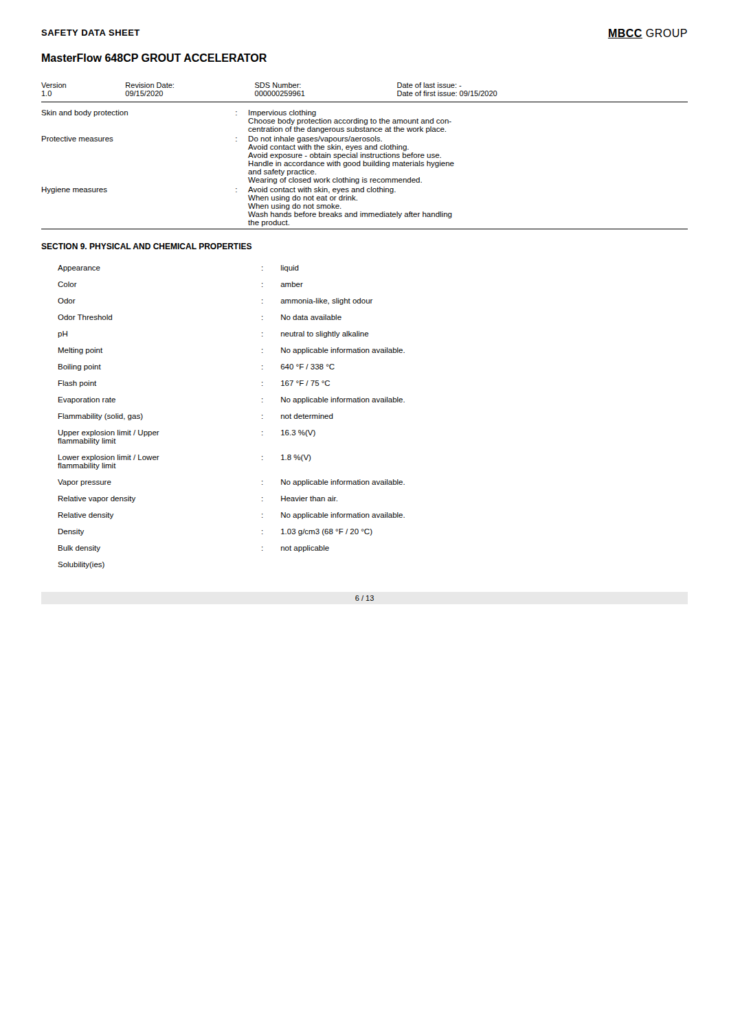SAFETY DATA SHEET
MBCC GROUP
MasterFlow 648CP GROUT ACCELERATOR
| Version 1.0 | Revision Date: 09/15/2020 | SDS Number: 000000259961 | Date of last issue: - Date of first issue: 09/15/2020 |
| Skin and body protection | : | Impervious clothing Choose body protection according to the amount and con- centration of the dangerous substance at the work place. |
| Protective measures | : | Do not inhale gases/vapours/aerosols. Avoid contact with the skin, eyes and clothing. Avoid exposure - obtain special instructions before use. Handle in accordance with good building materials hygiene and safety practice. Wearing of closed work clothing is recommended. |
| Hygiene measures | : | Avoid contact with skin, eyes and clothing. When using do not eat or drink. When using do not smoke. Wash hands before breaks and immediately after handling the product. |
SECTION 9. PHYSICAL AND CHEMICAL PROPERTIES
| Appearance | : | liquid |
| Color | : | amber |
| Odor | : | ammonia-like, slight odour |
| Odor Threshold | : | No data available |
| pH | : | neutral to slightly alkaline |
| Melting point | : | No applicable information available. |
| Boiling point | : | 640 °F / 338 °C |
| Flash point | : | 167 °F / 75 °C |
| Evaporation rate | : | No applicable information available. |
| Flammability (solid, gas) | : | not determined |
| Upper explosion limit / Upper flammability limit | : | 16.3 %(V) |
| Lower explosion limit / Lower flammability limit | : | 1.8 %(V) |
| Vapor pressure | : | No applicable information available. |
| Relative vapor density | : | Heavier than air. |
| Relative density | : | No applicable information available. |
| Density | : | 1.03 g/cm3 (68 °F / 20 °C) |
| Bulk density | : | not applicable |
| Solubility(ies) | | |
6 / 13